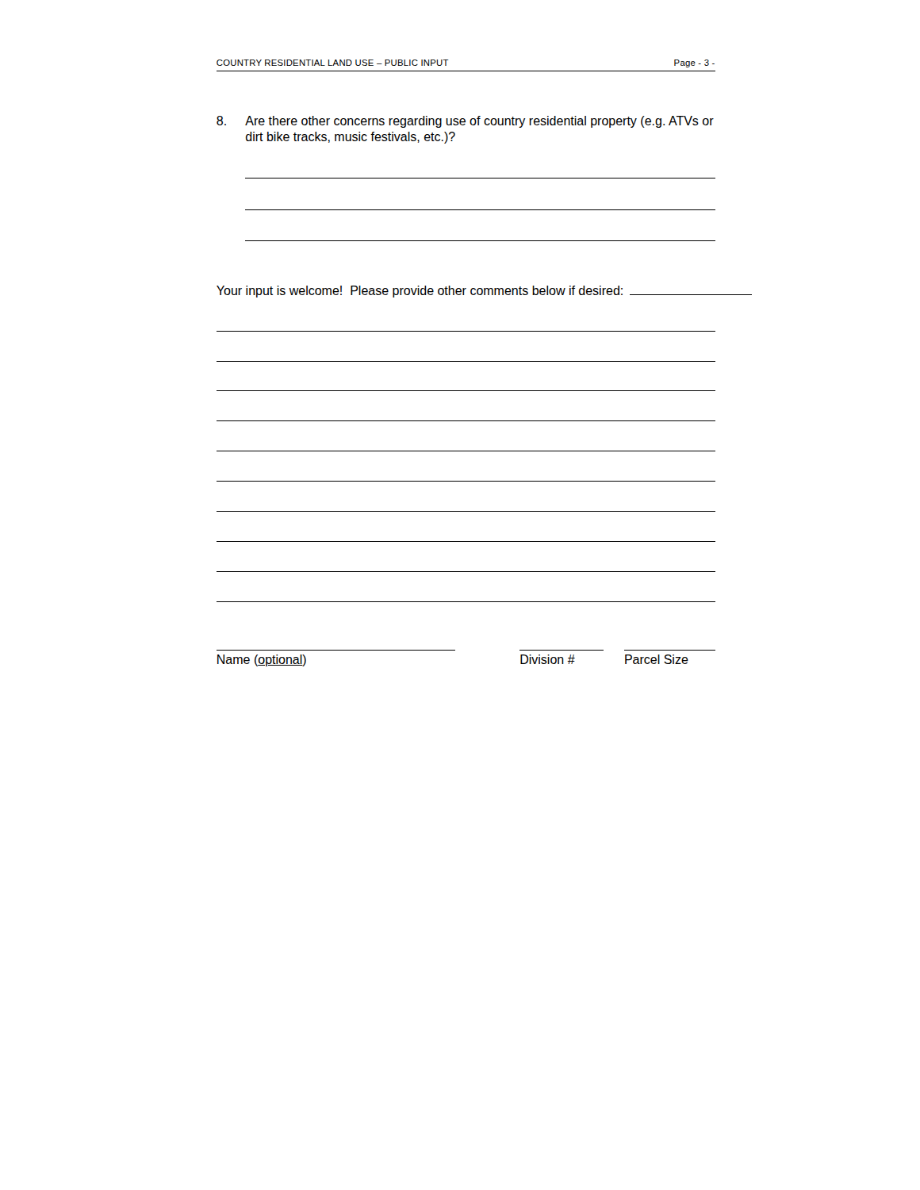Country Residential Land Use – Public Input
Page - 3 -
8. Are there other concerns regarding use of country residential property (e.g. ATVs or dirt bike tracks, music festivals, etc.)?
Your input is welcome! Please provide other comments below if desired:
Name (optional)
Division #
Parcel Size